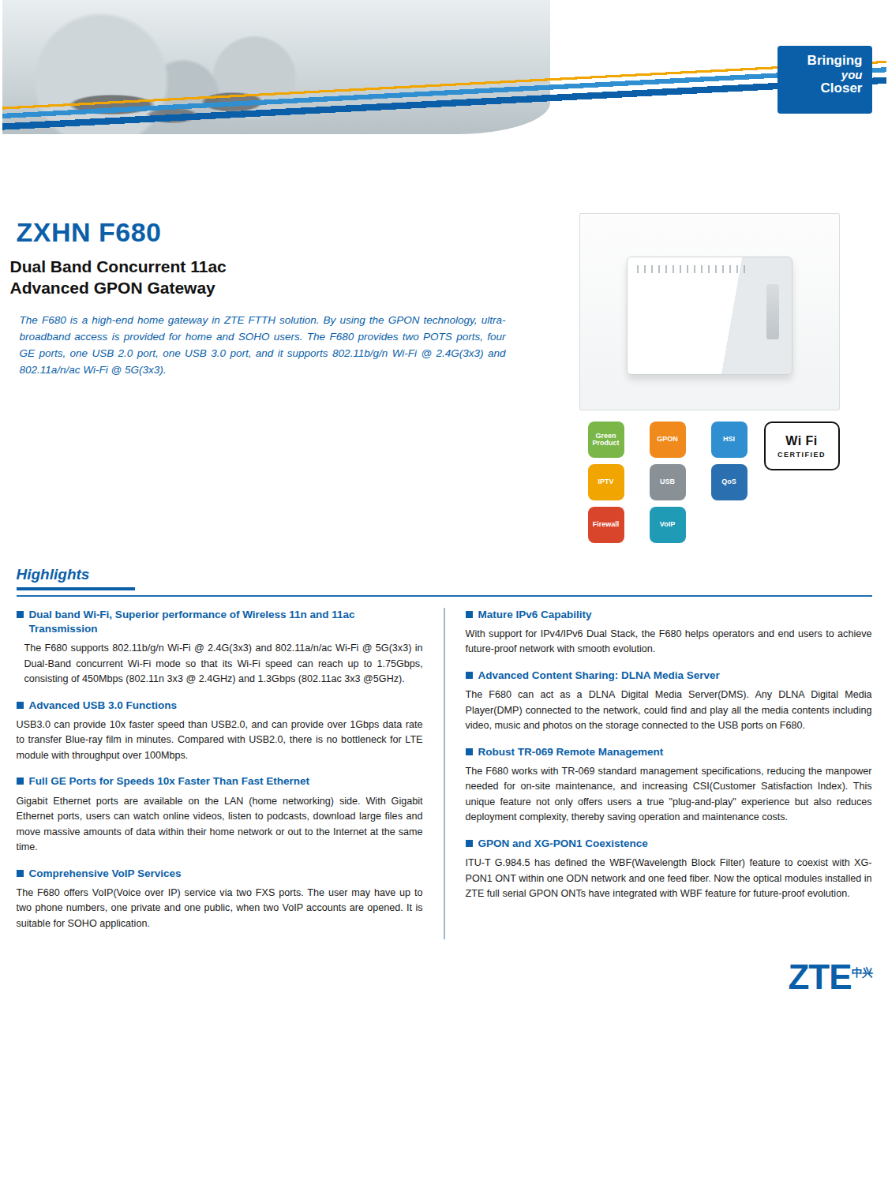Bringing
you
Closer
ZXHN F680
Dual Band Concurrent 11ac
Advanced GPON Gateway
The F680 is a high-end home gateway in ZTE FTTH solution. By using the GPON technology, ultra-broadband access is provided for home and SOHO users. The F680 provides two POTS ports, four GE ports, one USB 2.0 port, one USB 3.0 port, and it supports 802.11b/g/n Wi-Fi @ 2.4G(3x3) and 802.11a/n/ac Wi-Fi @ 5G(3x3).
Green
Product
GPON
HSI
Wi Fi CERTIFIED
IPTV
USB
QoS
Firewall
VoIP
Highlights
Dual band Wi-Fi, Superior performance of Wireless 11n and 11ac Transmission
The F680 supports 802.11b/g/n Wi-Fi @ 2.4G(3x3) and 802.11a/n/ac Wi-Fi @ 5G(3x3) in Dual-Band concurrent Wi-Fi mode so that its Wi-Fi speed can reach up to 1.75Gbps, consisting of 450Mbps (802.11n 3x3 @ 2.4GHz) and 1.3Gbps (802.11ac 3x3 @5GHz).
Advanced USB 3.0 Functions
USB3.0 can provide 10x faster speed than USB2.0, and can provide over 1Gbps data rate to transfer Blue-ray film in minutes. Compared with USB2.0, there is no bottleneck for LTE module with throughput over 100Mbps.
Full GE Ports for Speeds 10x Faster Than Fast Ethernet
Gigabit Ethernet ports are available on the LAN (home networking) side. With Gigabit Ethernet ports, users can watch online videos, listen to podcasts, download large files and move massive amounts of data within their home network or out to the Internet at the same time.
Comprehensive VoIP Services
The F680 offers VoIP(Voice over IP) service via two FXS ports. The user may have up to two phone numbers, one private and one public, when two VoIP accounts are opened. It is suitable for SOHO application.
Mature IPv6 Capability
With support for IPv4/IPv6 Dual Stack, the F680 helps operators and end users to achieve future-proof network with smooth evolution.
Advanced Content Sharing: DLNA Media Server
The F680 can act as a DLNA Digital Media Server(DMS). Any DLNA Digital Media Player(DMP) connected to the network, could find and play all the media contents including video, music and photos on the storage connected to the USB ports on F680.
Robust TR-069 Remote Management
The F680 works with TR-069 standard management specifications, reducing the manpower needed for on-site maintenance, and increasing CSI(Customer Satisfaction Index). This unique feature not only offers users a true "plug-and-play" experience but also reduces deployment complexity, thereby saving operation and maintenance costs.
GPON and XG-PON1 Coexistence
ITU-T G.984.5 has defined the WBF(Wavelength Block Filter) feature to coexist with XG-PON1 ONT within one ODN network and one feed fiber. Now the optical modules installed in ZTE full serial GPON ONTs have integrated with WBF feature for future-proof evolution.
ZTE中兴